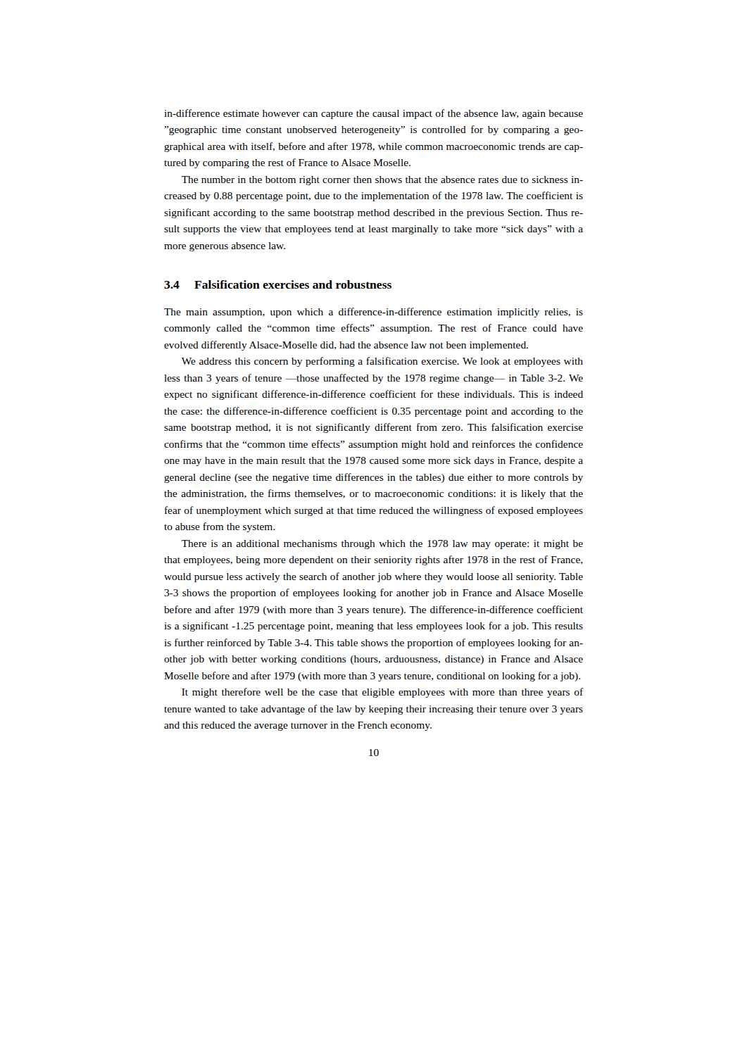in-difference estimate however can capture the causal impact of the absence law, again because ”geographic time constant unobserved heterogeneity” is controlled for by comparing a geographical area with itself, before and after 1978, while common macroeconomic trends are captured by comparing the rest of France to Alsace Moselle.
The number in the bottom right corner then shows that the absence rates due to sickness increased by 0.88 percentage point, due to the implementation of the 1978 law. The coefficient is significant according to the same bootstrap method described in the previous Section. Thus result supports the view that employees tend at least marginally to take more “sick days” with a more generous absence law.
3.4 Falsification exercises and robustness
The main assumption, upon which a difference-in-difference estimation implicitly relies, is commonly called the “common time effects” assumption. The rest of France could have evolved differently Alsace-Moselle did, had the absence law not been implemented.
We address this concern by performing a falsification exercise. We look at employees with less than 3 years of tenure —those unaffected by the 1978 regime change— in Table 3-2. We expect no significant difference-in-difference coefficient for these individuals. This is indeed the case: the difference-in-difference coefficient is 0.35 percentage point and according to the same bootstrap method, it is not significantly different from zero. This falsification exercise confirms that the “common time effects” assumption might hold and reinforces the confidence one may have in the main result that the 1978 caused some more sick days in France, despite a general decline (see the negative time differences in the tables) due either to more controls by the administration, the firms themselves, or to macroeconomic conditions: it is likely that the fear of unemployment which surged at that time reduced the willingness of exposed employees to abuse from the system.
There is an additional mechanisms through which the 1978 law may operate: it might be that employees, being more dependent on their seniority rights after 1978 in the rest of France, would pursue less actively the search of another job where they would loose all seniority. Table 3-3 shows the proportion of employees looking for another job in France and Alsace Moselle before and after 1979 (with more than 3 years tenure). The difference-in-difference coefficient is a significant -1.25 percentage point, meaning that less employees look for a job. This results is further reinforced by Table 3-4. This table shows the proportion of employees looking for another job with better working conditions (hours, arduousness, distance) in France and Alsace Moselle before and after 1979 (with more than 3 years tenure, conditional on looking for a job).
It might therefore well be the case that eligible employees with more than three years of tenure wanted to take advantage of the law by keeping their increasing their tenure over 3 years and this reduced the average turnover in the French economy.
10